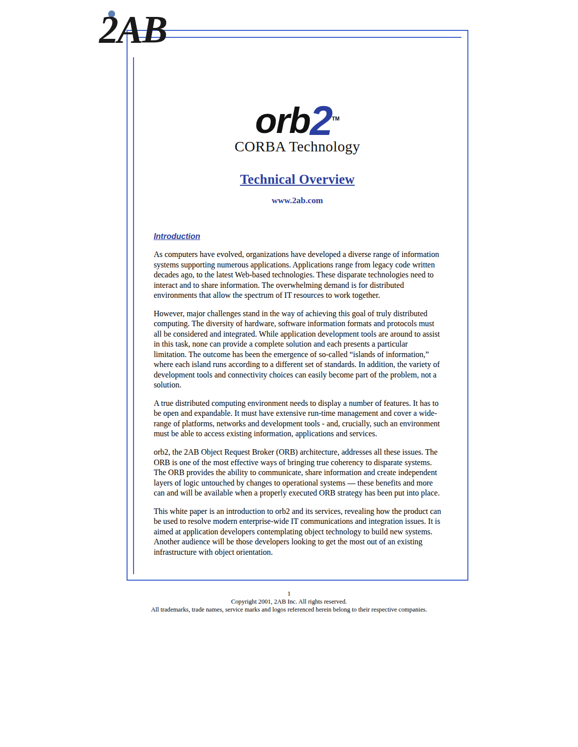2AB
orb2 TM
CORBA Technology
Technical Overview
www.2ab.com
Introduction
As computers have evolved, organizations have developed a diverse range of information systems supporting numerous applications. Applications range from legacy code written decades ago, to the latest Web-based technologies. These disparate technologies need to interact and to share information. The overwhelming demand is for distributed environments that allow the spectrum of IT resources to work together.
However, major challenges stand in the way of achieving this goal of truly distributed computing. The diversity of hardware, software information formats and protocols must all be considered and integrated. While application development tools are around to assist in this task, none can provide a complete solution and each presents a particular limitation. The outcome has been the emergence of so-called “islands of information,” where each island runs according to a different set of standards. In addition, the variety of development tools and connectivity choices can easily become part of the problem, not a solution.
A true distributed computing environment needs to display a number of features. It has to be open and expandable. It must have extensive run-time management and cover a wide-range of platforms, networks and development tools - and, crucially, such an environment must be able to access existing information, applications and services.
orb2, the 2AB Object Request Broker (ORB) architecture, addresses all these issues. The ORB is one of the most effective ways of bringing true coherency to disparate systems. The ORB provides the ability to communicate, share information and create independent layers of logic untouched by changes to operational systems — these benefits and more can and will be available when a properly executed ORB strategy has been put into place.
This white paper is an introduction to orb2 and its services, revealing how the product can be used to resolve modern enterprise-wide IT communications and integration issues. It is aimed at application developers contemplating object technology to build new systems. Another audience will be those developers looking to get the most out of an existing infrastructure with object orientation.
1
Copyright 2001, 2AB Inc. All rights reserved.
All trademarks, trade names, service marks and logos referenced herein belong to their respective companies.